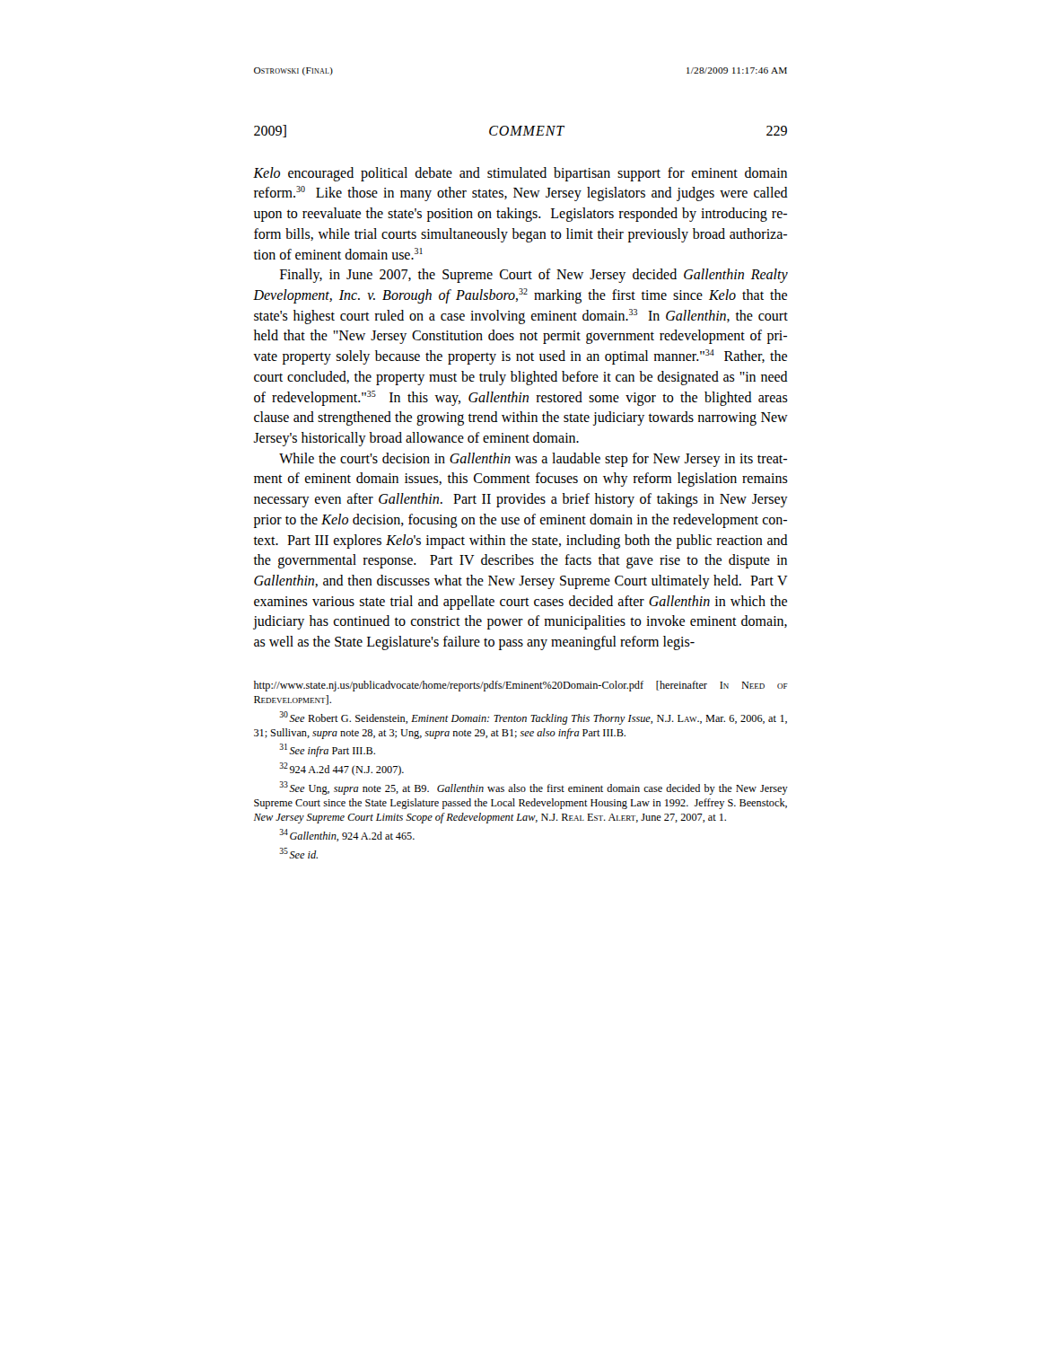Ostrowski (Final) 1/28/2009 11:17:46 AM
2009] COMMENT 229
Kelo encouraged political debate and stimulated bipartisan support for eminent domain reform.30 Like those in many other states, New Jersey legislators and judges were called upon to reevaluate the state's position on takings. Legislators responded by introducing reform bills, while trial courts simultaneously began to limit their previously broad authorization of eminent domain use.31
Finally, in June 2007, the Supreme Court of New Jersey decided Gallenthin Realty Development, Inc. v. Borough of Paulsboro,32 marking the first time since Kelo that the state's highest court ruled on a case involving eminent domain.33 In Gallenthin, the court held that the "New Jersey Constitution does not permit government redevelopment of private property solely because the property is not used in an optimal manner."34 Rather, the court concluded, the property must be truly blighted before it can be designated as "in need of redevelopment."35 In this way, Gallenthin restored some vigor to the blighted areas clause and strengthened the growing trend within the state judiciary towards narrowing New Jersey's historically broad allowance of eminent domain.
While the court's decision in Gallenthin was a laudable step for New Jersey in its treatment of eminent domain issues, this Comment focuses on why reform legislation remains necessary even after Gallenthin. Part II provides a brief history of takings in New Jersey prior to the Kelo decision, focusing on the use of eminent domain in the redevelopment context. Part III explores Kelo's impact within the state, including both the public reaction and the governmental response. Part IV describes the facts that gave rise to the dispute in Gallenthin, and then discusses what the New Jersey Supreme Court ultimately held. Part V examines various state trial and appellate court cases decided after Gallenthin in which the judiciary has continued to constrict the power of municipalities to invoke eminent domain, as well as the State Legislature's failure to pass any meaningful reform legis-
http://www.state.nj.us/publicadvocate/home/reports/pdfs/Eminent%20Domain-Color.pdf [hereinafter In Need of Redevelopment].
30 See Robert G. Seidenstein, Eminent Domain: Trenton Tackling This Thorny Issue, N.J. Law., Mar. 6, 2006, at 1, 31; Sullivan, supra note 28, at 3; Ung, supra note 29, at B1; see also infra Part III.B.
31 See infra Part III.B.
32924 A.2d 447 (N.J. 2007).
33 See Ung, supra note 25, at B9. Gallenthin was also the first eminent domain case decided by the New Jersey Supreme Court since the State Legislature passed the Local Redevelopment Housing Law in 1992. Jeffrey S. Beenstock, New Jersey Supreme Court Limits Scope of Redevelopment Law, N.J. Real Est. Alert, June 27, 2007, at 1.
34 Gallenthin, 924 A.2d at 465.
35 See id.